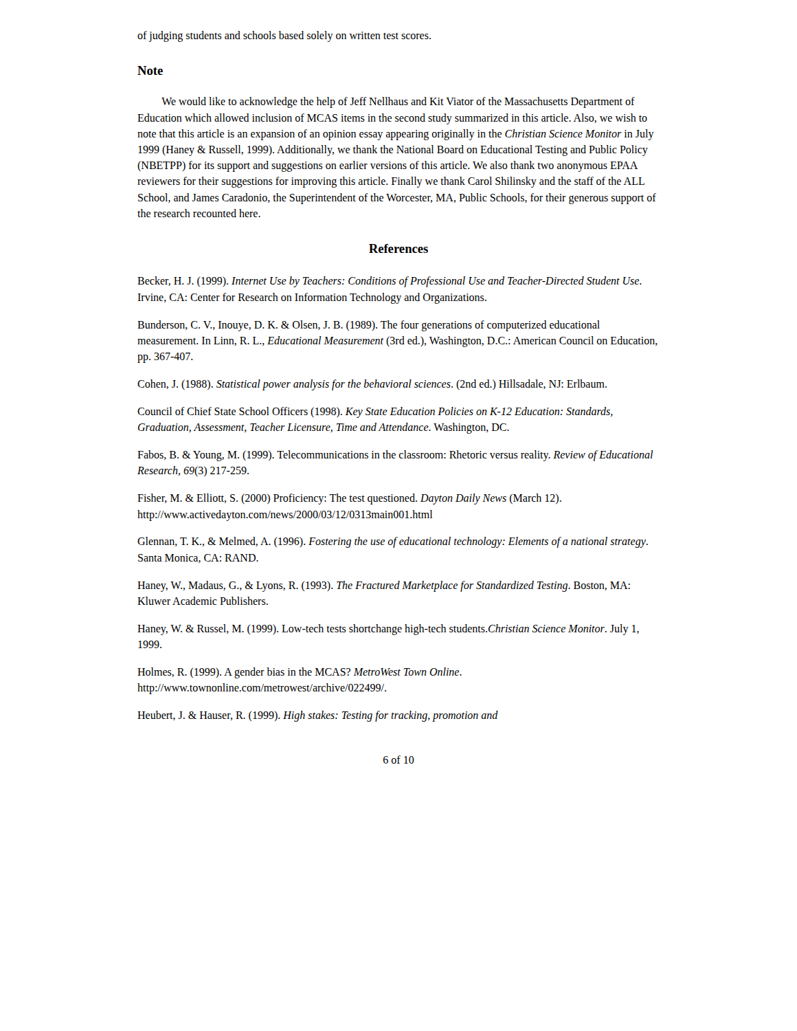of judging students and schools based solely on written test scores.
Note
We would like to acknowledge the help of Jeff Nellhaus and Kit Viator of the Massachusetts Department of Education which allowed inclusion of MCAS items in the second study summarized in this article. Also, we wish to note that this article is an expansion of an opinion essay appearing originally in the Christian Science Monitor in July 1999 (Haney & Russell, 1999). Additionally, we thank the National Board on Educational Testing and Public Policy (NBETPP) for its support and suggestions on earlier versions of this article. We also thank two anonymous EPAA reviewers for their suggestions for improving this article. Finally we thank Carol Shilinsky and the staff of the ALL School, and James Caradonio, the Superintendent of the Worcester, MA, Public Schools, for their generous support of the research recounted here.
References
Becker, H. J. (1999). Internet Use by Teachers: Conditions of Professional Use and Teacher-Directed Student Use. Irvine, CA: Center for Research on Information Technology and Organizations.
Bunderson, C. V., Inouye, D. K. & Olsen, J. B. (1989). The four generations of computerized educational measurement. In Linn, R. L., Educational Measurement (3rd ed.), Washington, D.C.: American Council on Education, pp. 367-407.
Cohen, J. (1988). Statistical power analysis for the behavioral sciences. (2nd ed.) Hillsadale, NJ: Erlbaum.
Council of Chief State School Officers (1998). Key State Education Policies on K-12 Education: Standards, Graduation, Assessment, Teacher Licensure, Time and Attendance. Washington, DC.
Fabos, B. & Young, M. (1999). Telecommunications in the classroom: Rhetoric versus reality. Review of Educational Research, 69(3) 217-259.
Fisher, M. & Elliott, S. (2000) Proficiency: The test questioned. Dayton Daily News (March 12). http://www.activedayton.com/news/2000/03/12/0313main001.html
Glennan, T. K., & Melmed, A. (1996). Fostering the use of educational technology: Elements of a national strategy. Santa Monica, CA: RAND.
Haney, W., Madaus, G., & Lyons, R. (1993). The Fractured Marketplace for Standardized Testing. Boston, MA: Kluwer Academic Publishers.
Haney, W. & Russel, M. (1999). Low-tech tests shortchange high-tech students.Christian Science Monitor. July 1, 1999.
Holmes, R. (1999). A gender bias in the MCAS? MetroWest Town Online. http://www.townonline.com/metrowest/archive/022499/.
Heubert, J. & Hauser, R. (1999). High stakes: Testing for tracking, promotion and
6 of 10